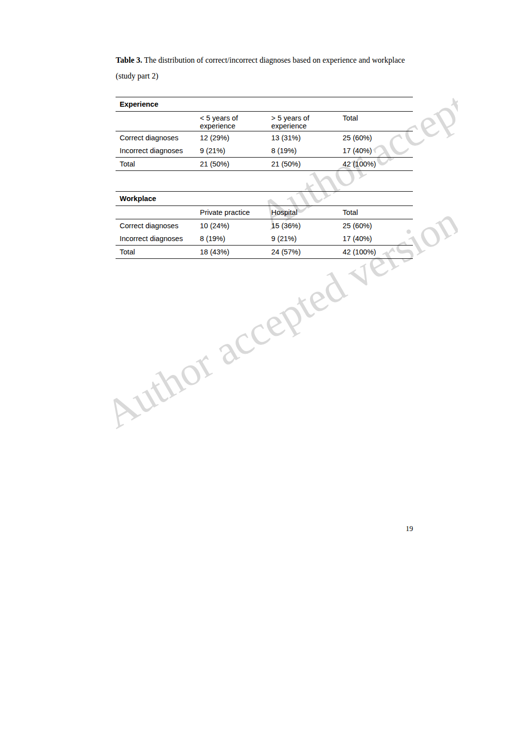Author accepted version
Author accepted version
Table 3. The distribution of correct/incorrect diagnoses based on experience and workplace (study part 2)
| Experience |
| | < 5 years of experience | > 5 years of experience | Total |
| Correct diagnoses | 12 (29%) | 13 (31%) | 25 (60%) |
| Incorrect diagnoses | 9 (21%) | 8 (19%) | 17 (40%) |
| Total | 21 (50%) | 21 (50%) | 42 (100%) |
| Workplace |
| | Private practice | Hospital | Total |
| Correct diagnoses | 10 (24%) | 15 (36%) | 25 (60%) |
| Incorrect diagnoses | 8 (19%) | 9 (21%) | 17 (40%) |
| Total | 18 (43%) | 24 (57%) | 42 (100%) |
19